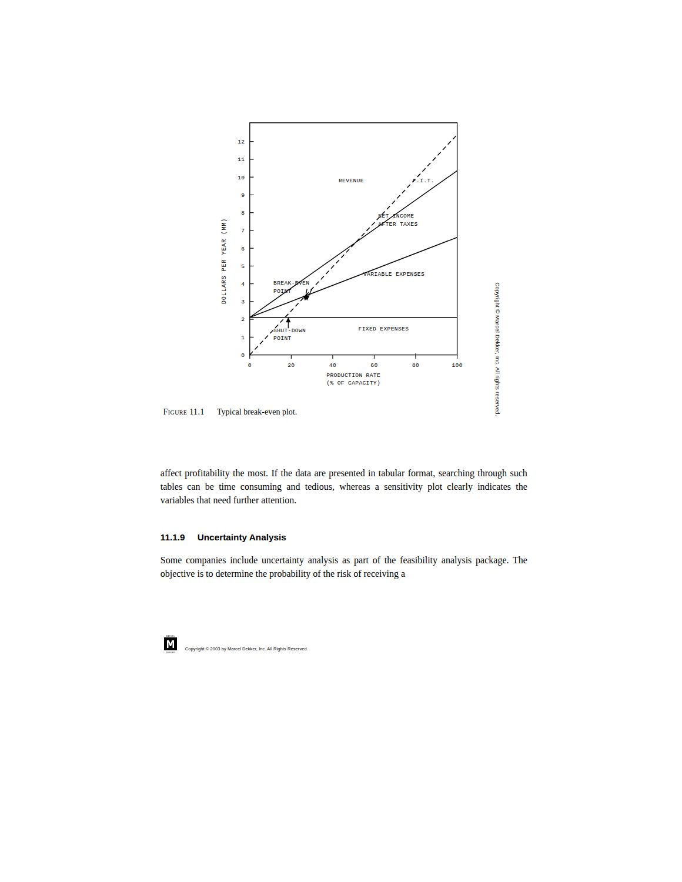Copyright © Marcel Dekker, Inc. All rights reserved.
0 1 2 3 4 5 6 7 8 9 10 11 12 DOLLARS PER YEAR (MM) 0 20 40 60 80 100 PRODUCTION RATE (% OF CAPACITY) REVENUE F.I.T. NET INCOME AFTER TAXES VARIABLE EXPENSES FIXED EXPENSES BREAK-EVEN POINT SHUT-DOWN POINT
Figure 11.1 Typical break-even plot.
affect profitability the most. If the data are presented in tabular format, searching through such tables can be time consuming and tedious, whereas a sensitivity plot clearly indicates the variables that need further attention.
11.1.9 Uncertainty Analysis
Some companies include uncertainty analysis as part of the feasibility analysis package. The objective is to determine the probability of the risk of receiving a
MARCEL DEKKER
Copyright © 2003 by Marcel Dekker, Inc. All Rights Reserved.